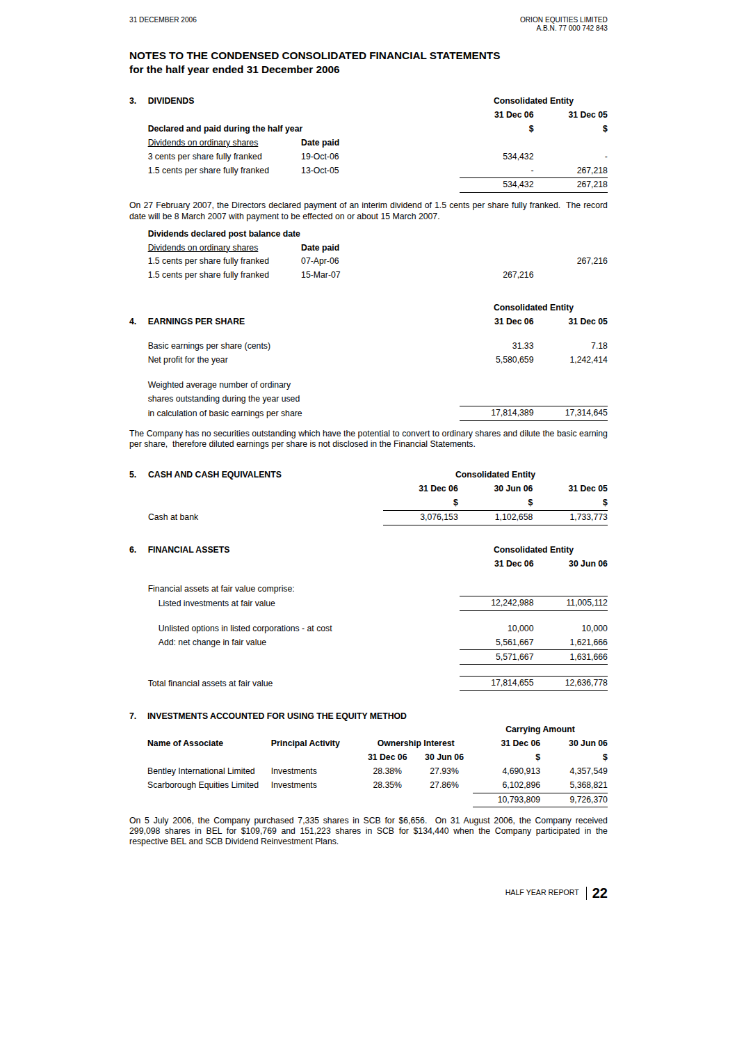31 DECEMBER 2006
ORION EQUITIES LIMITED
A.B.N. 77 000 742 843
NOTES TO THE CONDENSED CONSOLIDATED FINANCIAL STATEMENTS for the half year ended 31 December 2006
| 3. | DIVIDENDS | | Consolidated Entity |
| | | 31 Dec 06 | 31 Dec 05 |
| | Declared and paid during the half year | $ | $ |
| | Dividends on ordinary shares | Date paid | | | |
| | 3 cents per share fully franked | 19-Oct-06 | | 534,432 | - |
| | 1.5 cents per share fully franked | 13-Oct-05 | | - | 267,218 |
| | | 534,432 | 267,218 |
On 27 February 2007, the Directors declared payment of an interim dividend of 1.5 cents per share fully franked. The record date will be 8 March 2007 with payment to be effected on or about 15 March 2007.
| | Dividends declared post balance date | | |
| | Dividends on ordinary shares | Date paid | | | |
| | 1.5 cents per share fully franked | 07-Apr-06 | | | 267,216 |
| | 1.5 cents per share fully franked | 15-Mar-07 | | 267,216 | |
| | | Consolidated Entity |
| 4. | EARNINGS PER SHARE | 31 Dec 06 | 31 Dec 05 |
| | Basic earnings per share (cents) | | 31.33 | 7.18 |
| | Net profit for the year | | 5,580,659 | 1,242,414 |
| | Weighted average number of ordinary | | | |
| | shares outstanding during the year used | | | |
| | in calculation of basic earnings per share | | 17,814,389 | 17,314,645 |
The Company has no securities outstanding which have the potential to convert to ordinary shares and dilute the basic earning per share, therefore diluted earnings per share is not disclosed in the Financial Statements.
| 5. | CASH AND CASH EQUIVALENTS | Consolidated Entity |
| | | 31 Dec 06 | 30 Jun 06 | 31 Dec 05 |
| | | $ | $ | $ |
| | Cash at bank | | 3,076,153 | 1,102,658 | 1,733,773 |
| 6. | FINANCIAL ASSETS | Consolidated Entity |
| | | 31 Dec 06 | 30 Jun 06 |
| | Financial assets at fair value comprise: | | | |
| | Listed investments at fair value | | 12,242,988 | 11,005,112 |
| | Unlisted options in listed corporations - at cost | | 10,000 | 10,000 |
| | Add: net change in fair value | | 5,561,667 | 1,621,666 |
| | | 5,571,667 | 1,631,666 |
| | Total financial assets at fair value | | 17,814,655 | 12,636,778 |
| 7. | INVESTMENTS ACCOUNTED FOR USING THE EQUITY METHOD |
| | | Carrying Amount |
| | Name of Associate | Principal Activity | Ownership Interest | 31 Dec 06 | 30 Jun 06 |
| | | 31 Dec 06 | 30 Jun 06 | $ | $ |
| | Bentley International Limited | Investments | 28.38% | 27.93% | 4,690,913 | 4,357,549 |
| | Scarborough Equities Limited | Investments | 28.35% | 27.86% | 6,102,896 | 5,368,821 |
| | | 10,793,809 | 9,726,370 |
On 5 July 2006, the Company purchased 7,335 shares in SCB for $6,656. On 31 August 2006, the Company received 299,098 shares in BEL for $109,769 and 151,223 shares in SCB for $134,440 when the Company participated in the respective BEL and SCB Dividend Reinvestment Plans.
HALF YEAR REPORT 22